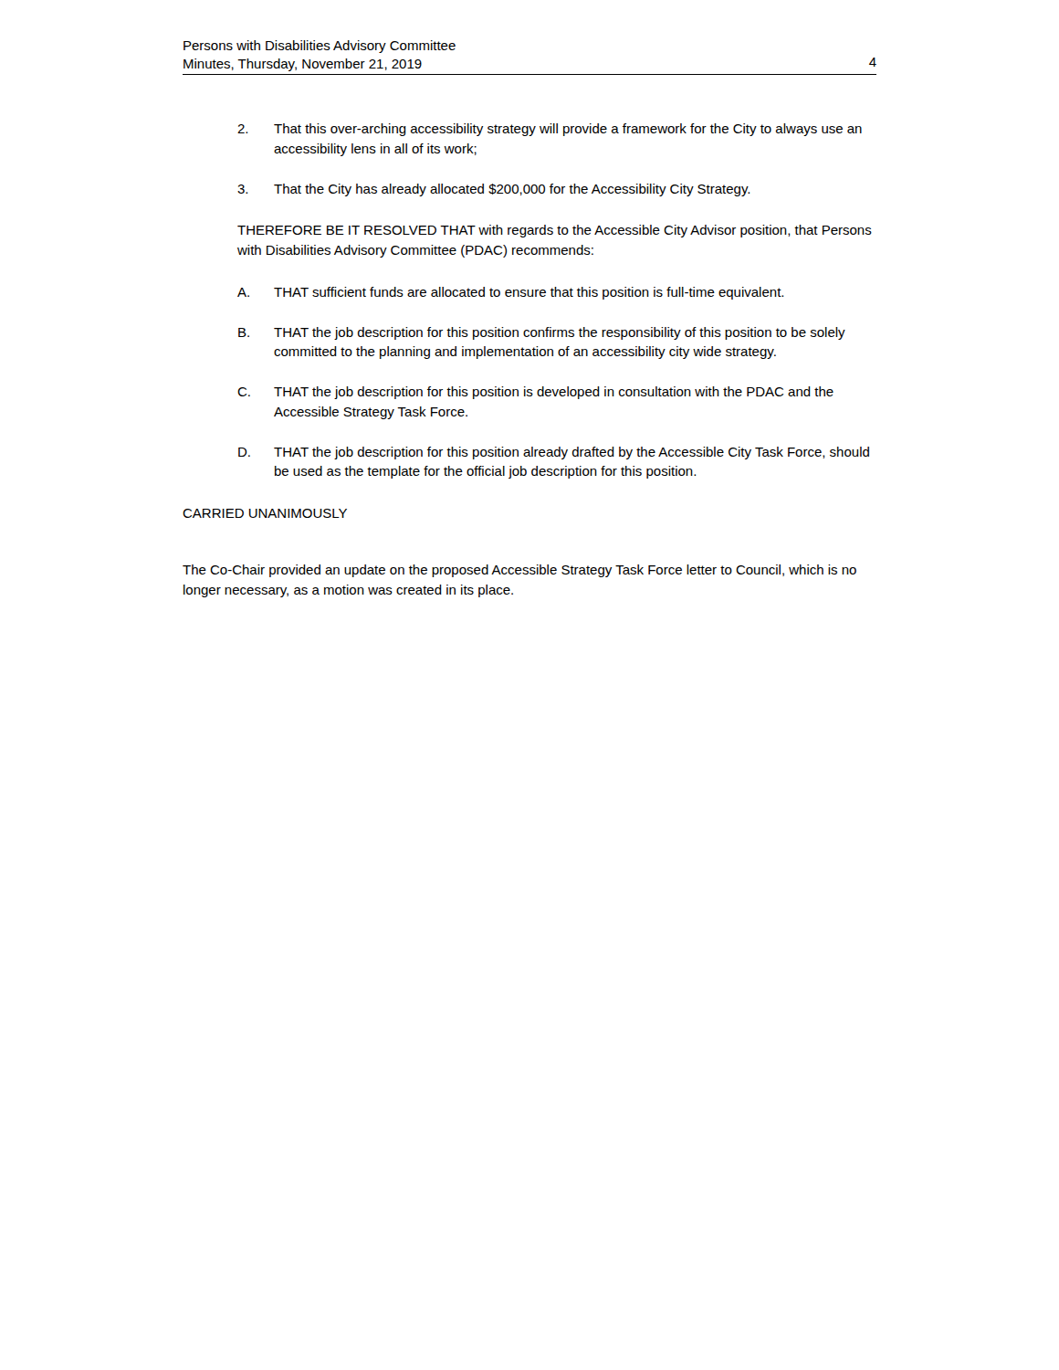Persons with Disabilities Advisory Committee
Minutes, Thursday, November 21, 2019
4
2. That this over-arching accessibility strategy will provide a framework for the City to always use an accessibility lens in all of its work;
3. That the City has already allocated $200,000 for the Accessibility City Strategy.
THEREFORE BE IT RESOLVED THAT with regards to the Accessible City Advisor position, that Persons with Disabilities Advisory Committee (PDAC) recommends:
A. THAT sufficient funds are allocated to ensure that this position is full-time equivalent.
B. THAT the job description for this position confirms the responsibility of this position to be solely committed to the planning and implementation of an accessibility city wide strategy.
C. THAT the job description for this position is developed in consultation with the PDAC and the Accessible Strategy Task Force.
D. THAT the job description for this position already drafted by the Accessible City Task Force, should be used as the template for the official job description for this position.
CARRIED UNANIMOUSLY
The Co-Chair provided an update on the proposed Accessible Strategy Task Force letter to Council, which is no longer necessary, as a motion was created in its place.